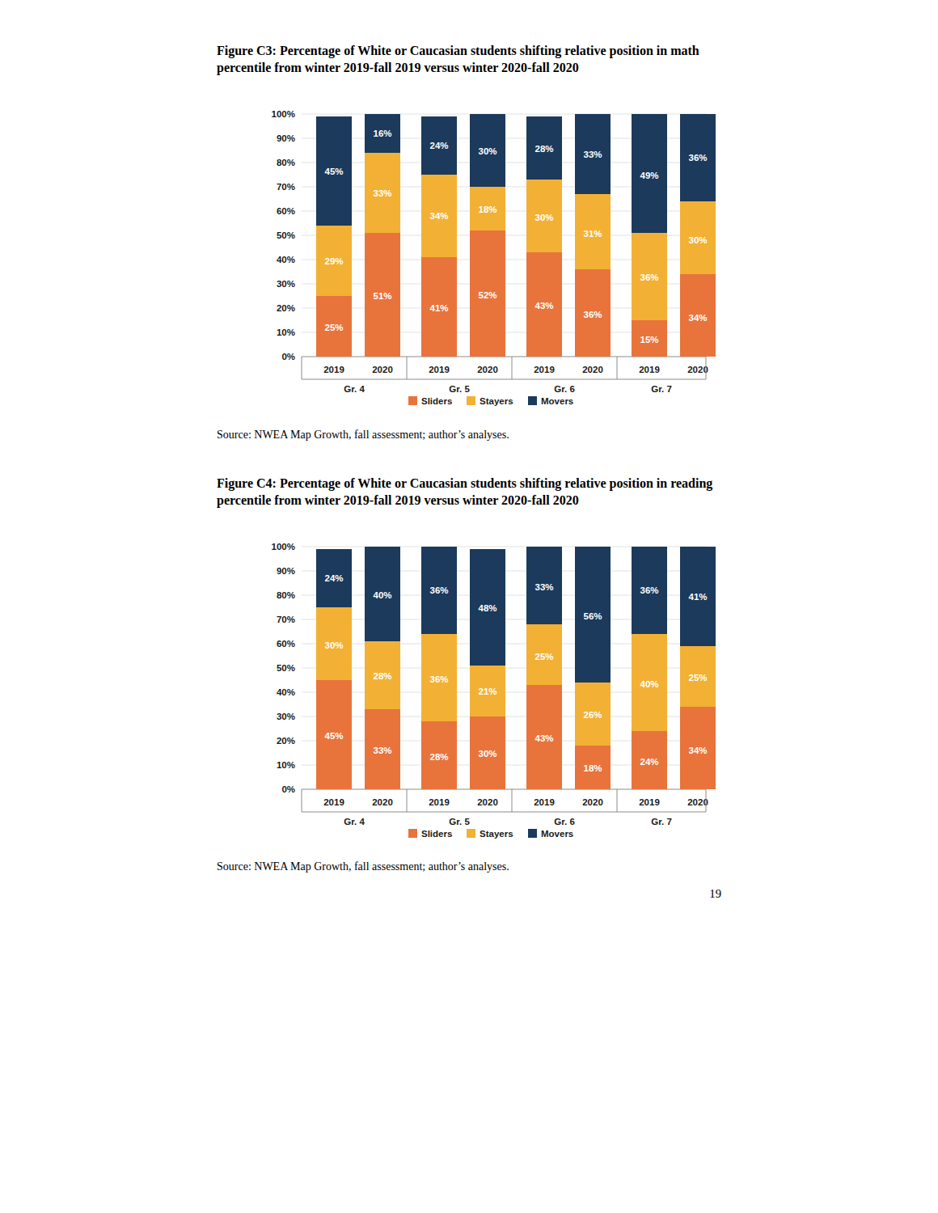Figure C3: Percentage of White or Caucasian students shifting relative position in math percentile from winter 2019-fall 2019 versus winter 2020-fall 2020
100% 90% 80% 70% 60% 50% 40% 30% 20% 10% 0% 25% 29% 45% 51% 33% 16% 41% 34% 24% 52% 18% 30% 43% 30% 28% 36% 31% 33% 15% 36% 49% 34% 30% 36% 2019 2020 2019 2020 2019 2020 2019 2020 Gr. 4 Gr. 5 Gr. 6 Gr. 7 Sliders Stayers Movers
Source: NWEA Map Growth, fall assessment; author’s analyses.
Figure C4: Percentage of White or Caucasian students shifting relative position in reading percentile from winter 2019-fall 2019 versus winter 2020-fall 2020
100% 90% 80% 70% 60% 50% 40% 30% 20% 10% 0% 45% 30% 24% 33% 28% 40% 28% 36% 36% 30% 21% 48% 43% 25% 33% 18% 26% 56% 24% 40% 36% 34% 25% 41% 2019 2020 2019 2020 2019 2020 2019 2020 Gr. 4 Gr. 5 Gr. 6 Gr. 7 Sliders Stayers Movers
Source: NWEA Map Growth, fall assessment; author’s analyses.
19